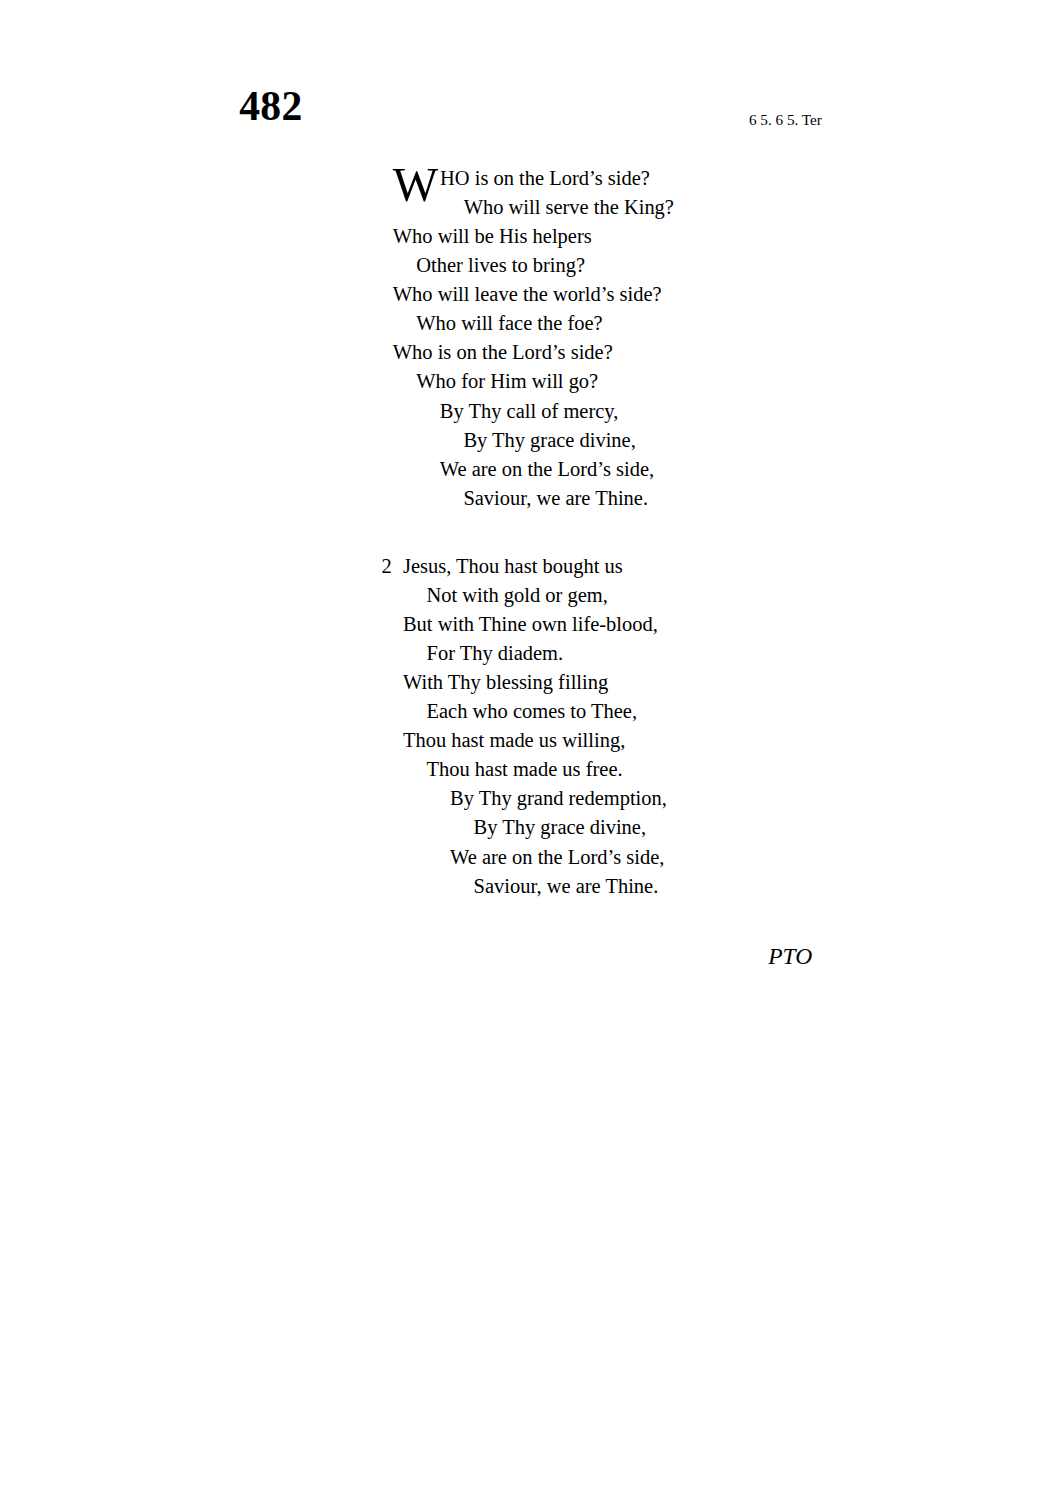482
6 5. 6 5. Ter
W
HO is on the Lord’s side?
Who will serve the King?
Who will be His helpers
Other lives to bring?
Who will leave the world’s side?
Who will face the foe?
Who is on the Lord’s side?
Who for Him will go?
By Thy call of mercy,
By Thy grace divine,
We are on the Lord’s side,
Saviour, we are Thine.
2
Jesus, Thou hast bought us
Not with gold or gem,
But with Thine own life-blood,
For Thy diadem.
With Thy blessing filling
Each who comes to Thee,
Thou hast made us willing,
Thou hast made us free.
By Thy grand redemption,
By Thy grace divine,
We are on the Lord’s side,
Saviour, we are Thine.
PTO